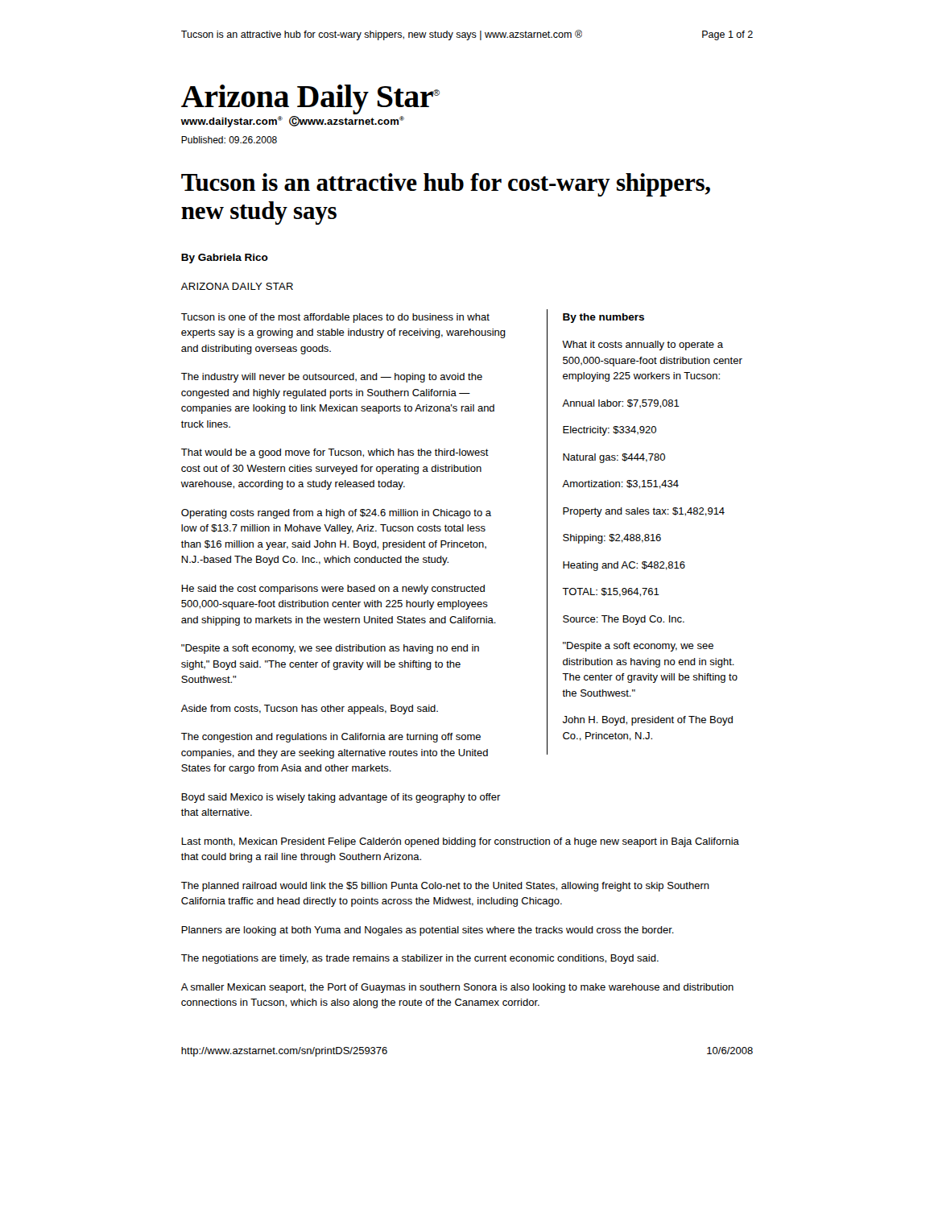Tucson is an attractive hub for cost-wary shippers, new study says | www.azstarnet.com ® Page 1 of 2
Arizona Daily Star®
www.dailystar.com® Ⓒwww.azstarnet.com®
Published: 09.26.2008
Tucson is an attractive hub for cost-wary shippers, new study says
By Gabriela Rico
ARIZONA DAILY STAR
By the numbers
What it costs annually to operate a 500,000-square-foot distribution center employing 225 workers in Tucson:
Annual labor: $7,579,081
Electricity: $334,920
Natural gas: $444,780
Amortization: $3,151,434
Property and sales tax: $1,482,914
Shipping: $2,488,816
Heating and AC: $482,816
TOTAL: $15,964,761
Source: The Boyd Co. Inc.
"Despite a soft economy, we see distribution as having no end in sight. The center of gravity will be shifting to the Southwest."
John H. Boyd, president of The Boyd Co., Princeton, N.J.
Tucson is one of the most affordable places to do business in what experts say is a growing and stable industry of receiving, warehousing and distributing overseas goods.
The industry will never be outsourced, and — hoping to avoid the congested and highly regulated ports in Southern California — companies are looking to link Mexican seaports to Arizona's rail and truck lines.
That would be a good move for Tucson, which has the third-lowest cost out of 30 Western cities surveyed for operating a distribution warehouse, according to a study released today.
Operating costs ranged from a high of $24.6 million in Chicago to a low of $13.7 million in Mohave Valley, Ariz. Tucson costs total less than $16 million a year, said John H. Boyd, president of Princeton, N.J.-based The Boyd Co. Inc., which conducted the study.
He said the cost comparisons were based on a newly constructed 500,000-square-foot distribution center with 225 hourly employees and shipping to markets in the western United States and California.
"Despite a soft economy, we see distribution as having no end in sight," Boyd said. "The center of gravity will be shifting to the Southwest."
Aside from costs, Tucson has other appeals, Boyd said.
The congestion and regulations in California are turning off some companies, and they are seeking alternative routes into the United States for cargo from Asia and other markets.
Boyd said Mexico is wisely taking advantage of its geography to offer that alternative.
Last month, Mexican President Felipe Calderón opened bidding for construction of a huge new seaport in Baja California that could bring a rail line through Southern Arizona.
The planned railroad would link the $5 billion Punta Colo-net to the United States, allowing freight to skip Southern California traffic and head directly to points across the Midwest, including Chicago.
Planners are looking at both Yuma and Nogales as potential sites where the tracks would cross the border.
The negotiations are timely, as trade remains a stabilizer in the current economic conditions, Boyd said.
A smaller Mexican seaport, the Port of Guaymas in southern Sonora is also looking to make warehouse and distribution connections in Tucson, which is also along the route of the Canamex corridor.
http://www.azstarnet.com/sn/printDS/259376 10/6/2008